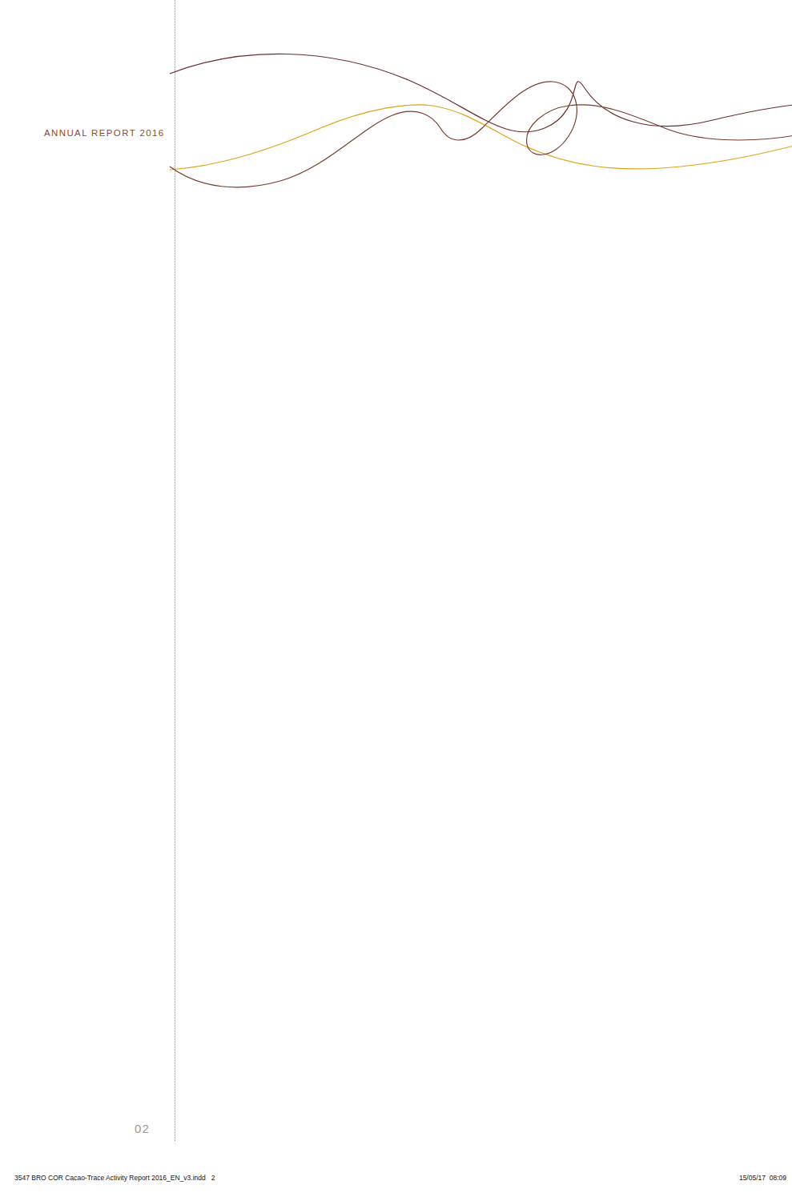ANNUAL REPORT 2016
02
3547 BRO COR Cacao-Trace Activity Report 2016_EN_v3.indd 2 15/05/17 08:09